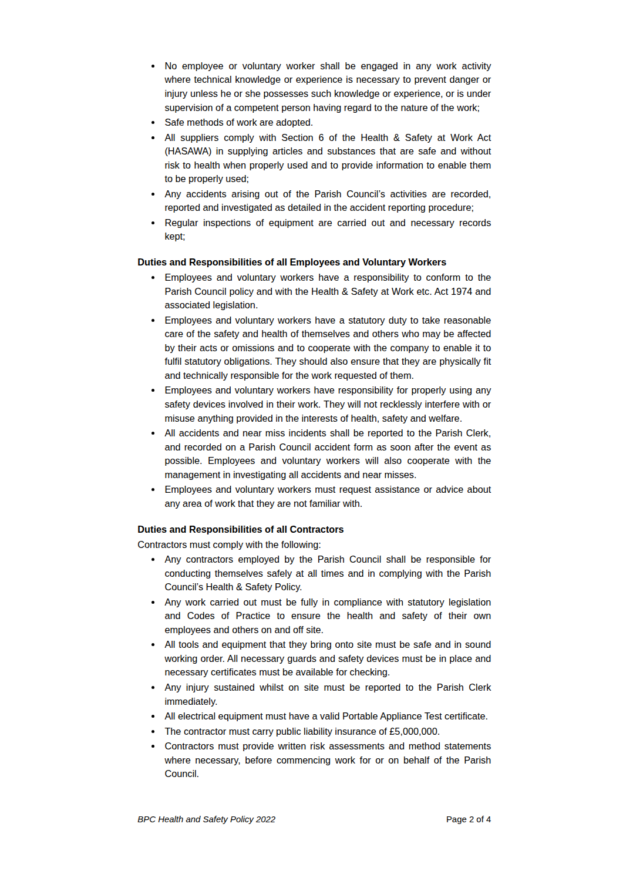No employee or voluntary worker shall be engaged in any work activity where technical knowledge or experience is necessary to prevent danger or injury unless he or she possesses such knowledge or experience, or is under supervision of a competent person having regard to the nature of the work;
Safe methods of work are adopted.
All suppliers comply with Section 6 of the Health & Safety at Work Act (HASAWA) in supplying articles and substances that are safe and without risk to health when properly used and to provide information to enable them to be properly used;
Any accidents arising out of the Parish Council’s activities are recorded, reported and investigated as detailed in the accident reporting procedure;
Regular inspections of equipment are carried out and necessary records kept;
Duties and Responsibilities of all Employees and Voluntary Workers
Employees and voluntary workers have a responsibility to conform to the Parish Council policy and with the Health & Safety at Work etc. Act 1974 and associated legislation.
Employees and voluntary workers have a statutory duty to take reasonable care of the safety and health of themselves and others who may be affected by their acts or omissions and to cooperate with the company to enable it to fulfil statutory obligations. They should also ensure that they are physically fit and technically responsible for the work requested of them.
Employees and voluntary workers have responsibility for properly using any safety devices involved in their work. They will not recklessly interfere with or misuse anything provided in the interests of health, safety and welfare.
All accidents and near miss incidents shall be reported to the Parish Clerk, and recorded on a Parish Council accident form as soon after the event as possible. Employees and voluntary workers will also cooperate with the management in investigating all accidents and near misses.
Employees and voluntary workers must request assistance or advice about any area of work that they are not familiar with.
Duties and Responsibilities of all Contractors
Contractors must comply with the following:
Any contractors employed by the Parish Council shall be responsible for conducting themselves safely at all times and in complying with the Parish Council’s Health & Safety Policy.
Any work carried out must be fully in compliance with statutory legislation and Codes of Practice to ensure the health and safety of their own employees and others on and off site.
All tools and equipment that they bring onto site must be safe and in sound working order. All necessary guards and safety devices must be in place and necessary certificates must be available for checking.
Any injury sustained whilst on site must be reported to the Parish Clerk immediately.
All electrical equipment must have a valid Portable Appliance Test certificate.
The contractor must carry public liability insurance of £5,000,000.
Contractors must provide written risk assessments and method statements where necessary, before commencing work for or on behalf of the Parish Council.
BPC Health and Safety Policy 2022 Page 2 of 4